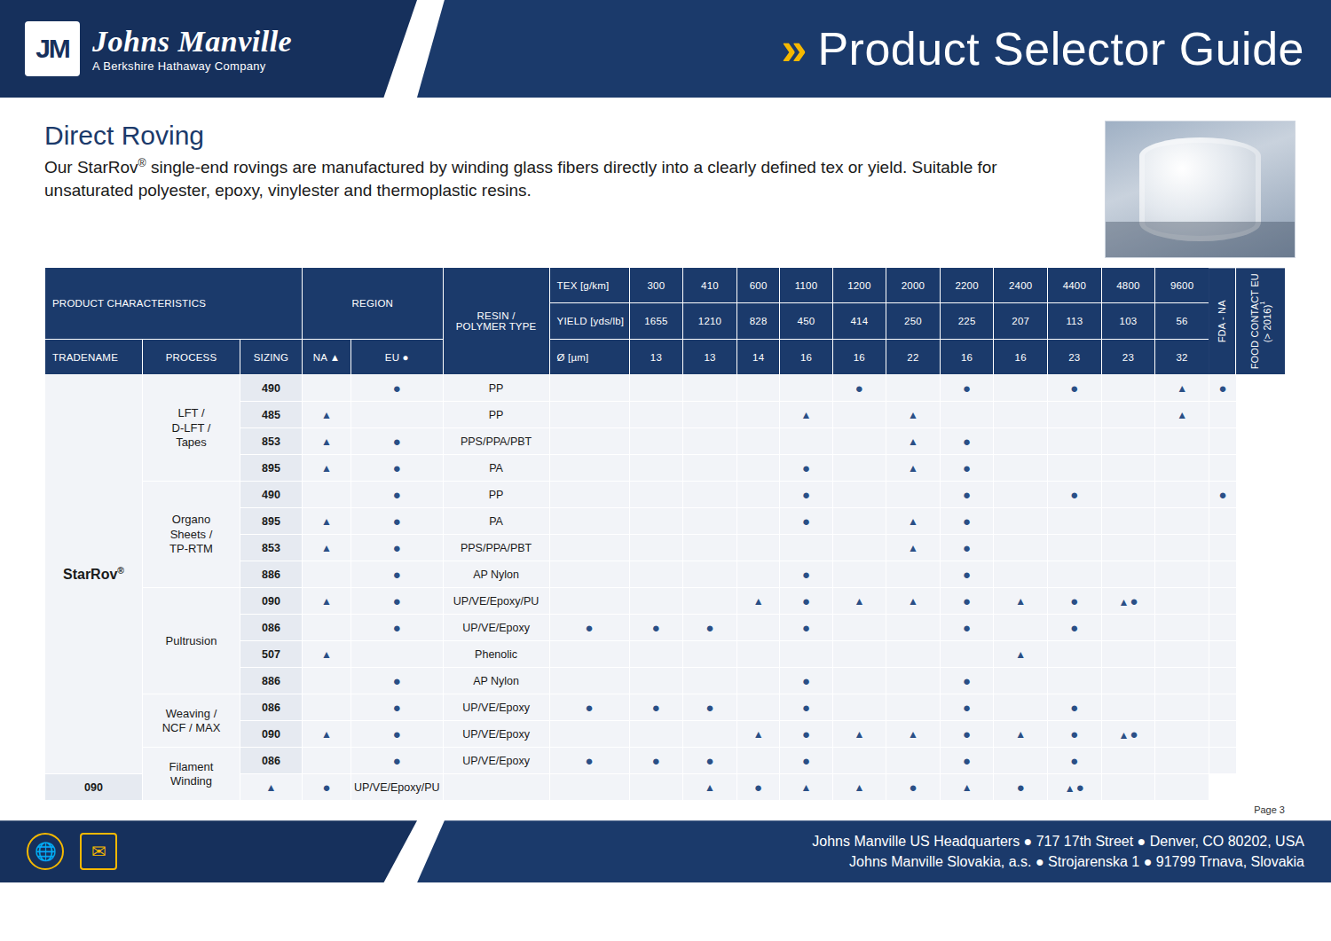JM
Johns Manville
A Berkshire Hathaway Company
»
Product Selector Guide
Direct Roving
Our StarRov® single-end rovings are manufactured by winding glass fibers directly into a clearly defined tex or yield. Suitable for unsaturated polyester, epoxy, vinylester and thermoplastic resins.
| PRODUCT CHARACTERISTICS | REGION | RESIN / POLYMER TYPE | TEX [g/km] | 300 | 410 | 600 | 1100 | 1200 | 2000 | 2200 | 2400 | 4400 | 4800 | 9600 | FDA - NA | FOOD CONTACT EU (> 2016) 1 |
| --- | --- | --- | --- | --- | --- | --- | --- | --- | --- | --- | --- | --- | --- | --- | --- | --- |
| YIELD [yds/lb] | 1655 | 1210 | 828 | 450 | 414 | 250 | 225 | 207 | 113 | 103 | 56 |
| TRADENAME | PROCESS | SIZING | NA ▲ | EU ● | Ø [µm] | 13 | 13 | 14 | 16 | 16 | 22 | 16 | 16 | 23 | 23 | 32 |
| StarRov ® | LFT / D-LFT / Tapes | 490 | | ● | PP | | | | | | ● | | ● | | ● | | ▲ | ● |
| 485 | ▲ | | PP | | | | | ▲ | | ▲ | | | | | ▲ | |
| 853 | ▲ | ● | PPS/PPA/PBT | | | | | | | ▲ | ● | | | | | |
| 895 | ▲ | ● | PA | | | | | ● | | ▲ | ● | | | | | |
| Organo Sheets / TP-RTM | 490 | | ● | PP | | | | | ● | | | ● | | ● | | | ● |
| 895 | ▲ | ● | PA | | | | | ● | | ▲ | ● | | | | | |
| 853 | ▲ | ● | PPS/PPA/PBT | | | | | | | ▲ | ● | | | | | |
| 886 | | ● | AP Nylon | | | | | ● | | | ● | | | | | |
| Pultrusion | 090 | ▲ | ● | UP/VE/Epoxy/PU | | | | ▲ | ● | ▲ | ▲ | ● | ▲ | ● | ▲ ● | | |
| 086 | | ● | UP/VE/Epoxy | ● | ● | ● | | ● | | | ● | | ● | | | |
| 507 | ▲ | | Phenolic | | | | | | | | | ▲ | | | | |
| 886 | | ● | AP Nylon | | | | | ● | | | ● | | | | | |
| Weaving / NCF / MAX | 086 | | ● | UP/VE/Epoxy | ● | ● | ● | | ● | | | ● | | ● | | | |
| 090 | ▲ | ● | UP/VE/Epoxy | | | | ▲ | ● | ▲ | ▲ | ● | ▲ | ● | ▲ ● | | |
| Filament Winding | 086 | | ● | UP/VE/Epoxy | ● | ● | ● | | ● | | | ● | | ● | | | |
| 090 | ▲ | ● | UP/VE/Epoxy/PU | | | | ▲ | ● | ▲ | ▲ | ● | ▲ | ● | ▲ ● | | |
Page 3
🌐
✉
Johns Manville US Headquarters ● 717 17th Street ● Denver, CO 80202, USA Johns Manville Slovakia, a.s. ● Strojarenska 1 ● 91799 Trnava, Slovakia